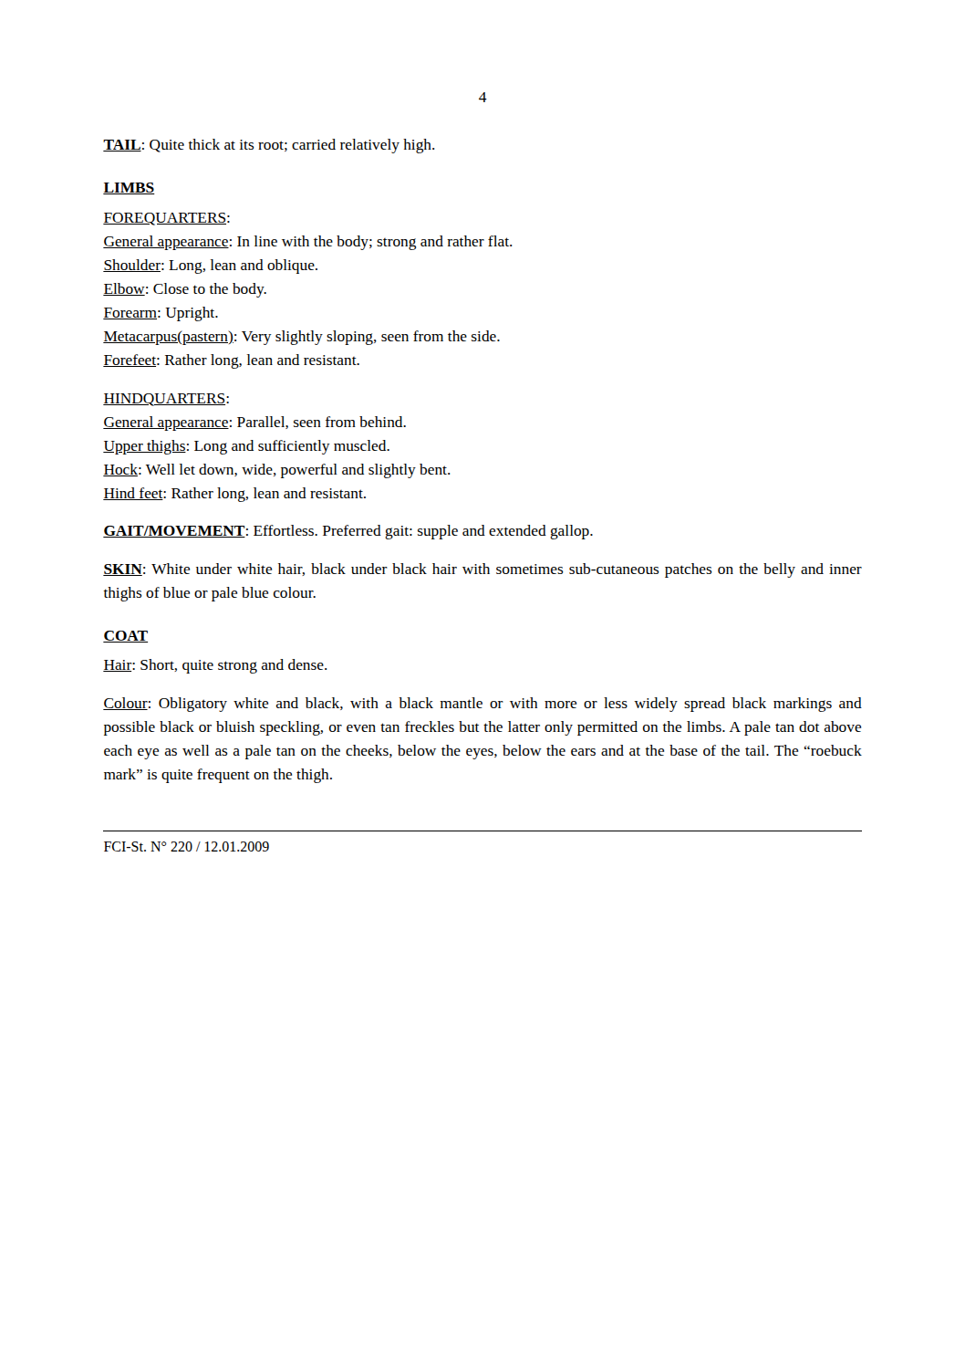4
TAIL: Quite thick at its root; carried relatively high.
LIMBS
FOREQUARTERS:
General appearance: In line with the body; strong and rather flat.
Shoulder: Long, lean and oblique.
Elbow: Close to the body.
Forearm: Upright.
Metacarpus(pastern): Very slightly sloping, seen from the side.
Forefeet: Rather long, lean and resistant.
HINDQUARTERS:
General appearance: Parallel, seen from behind.
Upper thighs: Long and sufficiently muscled.
Hock: Well let down, wide, powerful and slightly bent.
Hind feet: Rather long, lean and resistant.
GAIT/MOVEMENT: Effortless. Preferred gait: supple and extended gallop.
SKIN: White under white hair, black under black hair with sometimes sub-cutaneous patches on the belly and inner thighs of blue or pale blue colour.
COAT
Hair: Short, quite strong and dense.
Colour: Obligatory white and black, with a black mantle or with more or less widely spread black markings and possible black or bluish speckling, or even tan freckles but the latter only permitted on the limbs. A pale tan dot above each eye as well as a pale tan on the cheeks, below the eyes, below the ears and at the base of the tail. The “roebuck mark” is quite frequent on the thigh.
FCI-St. N° 220 / 12.01.2009